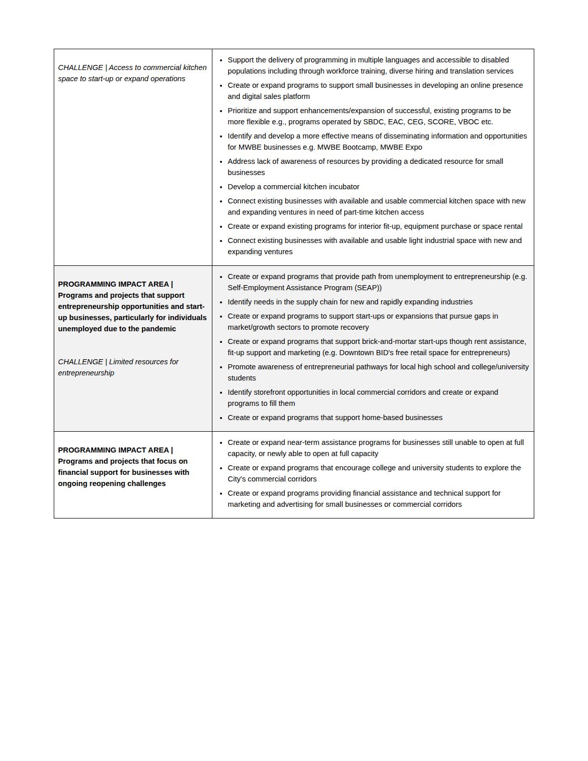| CHALLENGE / Access to commercial kitchen space to start-up or expand operations | Support the delivery of programming in multiple languages and accessible to disabled populations including through workforce training, diverse hiring and translation services Create or expand programs to support small businesses in developing an online presence and digital sales platform Prioritize and support enhancements/expansion of successful, existing programs to be more flexible e.g., programs operated by SBDC, EAC, CEG, SCORE, VBOC etc. Identify and develop a more effective means of disseminating information and opportunities for MWBE businesses e.g. MWBE Bootcamp, MWBE Expo Address lack of awareness of resources by providing a dedicated resource for small businesses Develop a commercial kitchen incubator Connect existing businesses with available and usable commercial kitchen space with new and expanding ventures in need of part-time kitchen access Create or expand existing programs for interior fit-up, equipment purchase or space rental Connect existing businesses with available and usable light industrial space with new and expanding ventures |
| PROGRAMMING IMPACT AREA / Programs and projects that support entrepreneurship opportunities and start-up businesses, particularly for individuals unemployed due to the pandemic CHALLENGE / Limited resources for entrepreneurship | Create or expand programs that provide path from unemployment to entrepreneurship (e.g. Self-Employment Assistance Program (SEAP)) Identify needs in the supply chain for new and rapidly expanding industries Create or expand programs to support start-ups or expansions that pursue gaps in market/growth sectors to promote recovery Create or expand programs that support brick-and-mortar start-ups though rent assistance, fit-up support and marketing (e.g. Downtown BID's free retail space for entrepreneurs) Promote awareness of entrepreneurial pathways for local high school and college/university students Identify storefront opportunities in local commercial corridors and create or expand programs to fill them Create or expand programs that support home-based businesses |
| PROGRAMMING IMPACT AREA / Programs and projects that focus on financial support for businesses with ongoing reopening challenges | Create or expand near-term assistance programs for businesses still unable to open at full capacity, or newly able to open at full capacity Create or expand programs that encourage college and university students to explore the City's commercial corridors Create or expand programs providing financial assistance and technical support for marketing and advertising for small businesses or commercial corridors |